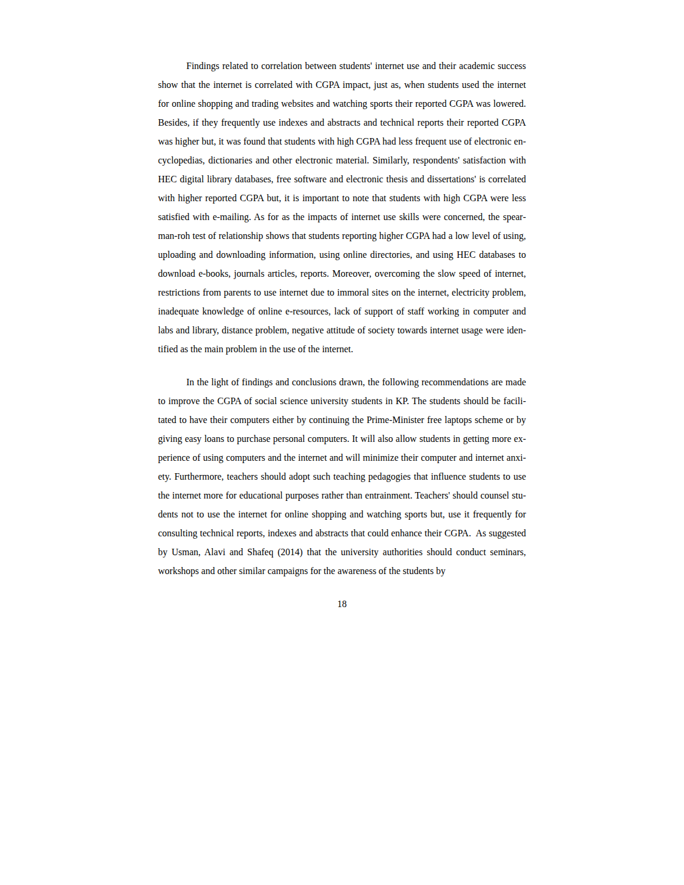Findings related to correlation between students' internet use and their academic success show that the internet is correlated with CGPA impact, just as, when students used the internet for online shopping and trading websites and watching sports their reported CGPA was lowered. Besides, if they frequently use indexes and abstracts and technical reports their reported CGPA was higher but, it was found that students with high CGPA had less frequent use of electronic encyclopedias, dictionaries and other electronic material. Similarly, respondents' satisfaction with HEC digital library databases, free software and electronic thesis and dissertations' is correlated with higher reported CGPA but, it is important to note that students with high CGPA were less satisfied with e-mailing. As for as the impacts of internet use skills were concerned, the spearman-roh test of relationship shows that students reporting higher CGPA had a low level of using, uploading and downloading information, using online directories, and using HEC databases to download e-books, journals articles, reports. Moreover, overcoming the slow speed of internet, restrictions from parents to use internet due to immoral sites on the internet, electricity problem, inadequate knowledge of online e-resources, lack of support of staff working in computer and labs and library, distance problem, negative attitude of society towards internet usage were identified as the main problem in the use of the internet.
In the light of findings and conclusions drawn, the following recommendations are made to improve the CGPA of social science university students in KP. The students should be facilitated to have their computers either by continuing the Prime-Minister free laptops scheme or by giving easy loans to purchase personal computers. It will also allow students in getting more experience of using computers and the internet and will minimize their computer and internet anxiety. Furthermore, teachers should adopt such teaching pedagogies that influence students to use the internet more for educational purposes rather than entrainment. Teachers' should counsel students not to use the internet for online shopping and watching sports but, use it frequently for consulting technical reports, indexes and abstracts that could enhance their CGPA. As suggested by Usman, Alavi and Shafeq (2014) that the university authorities should conduct seminars, workshops and other similar campaigns for the awareness of the students by
18